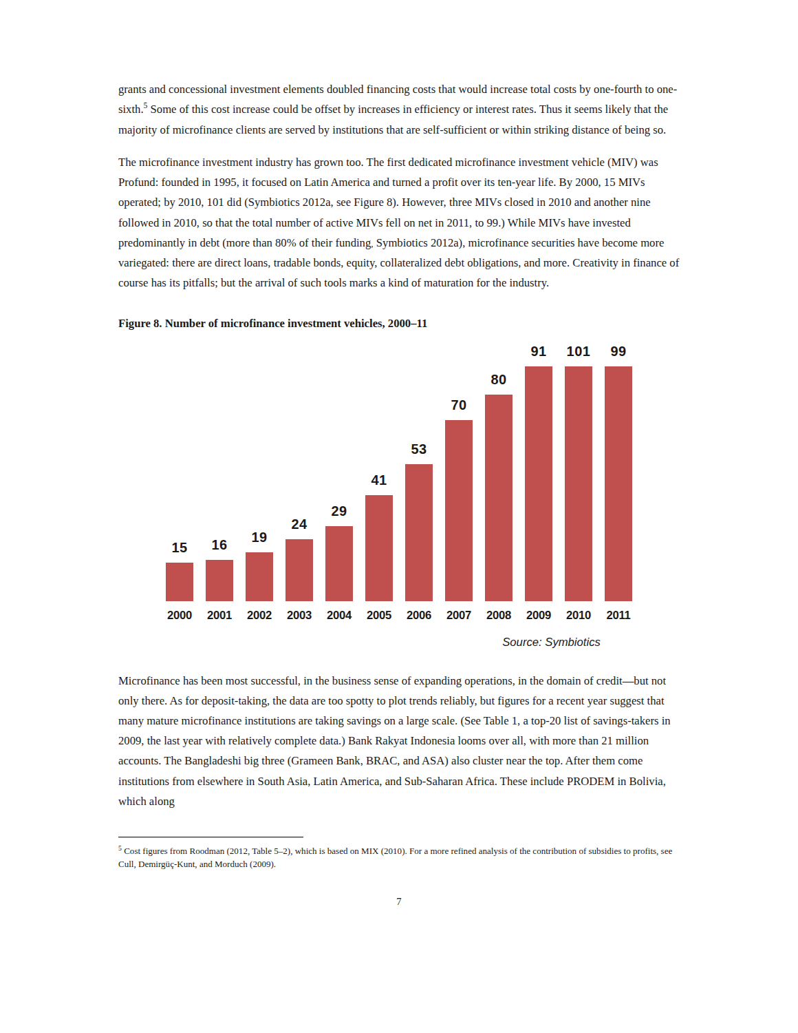grants and concessional investment elements doubled financing costs that would increase total costs by one-fourth to one-sixth.5 Some of this cost increase could be offset by increases in efficiency or interest rates. Thus it seems likely that the majority of microfinance clients are served by institutions that are self-sufficient or within striking distance of being so.
The microfinance investment industry has grown too. The first dedicated microfinance investment vehicle (MIV) was Profund: founded in 1995, it focused on Latin America and turned a profit over its ten-year life. By 2000, 15 MIVs operated; by 2010, 101 did (Symbiotics 2012a, see Figure 8). However, three MIVs closed in 2010 and another nine followed in 2010, so that the total number of active MIVs fell on net in 2011, to 99.) While MIVs have invested predominantly in debt (more than 80% of their funding, Symbiotics 2012a), microfinance securities have become more variegated: there are direct loans, tradable bonds, equity, collateralized debt obligations, and more. Creativity in finance of course has its pitfalls; but the arrival of such tools marks a kind of maturation for the industry.
Figure 8. Number of microfinance investment vehicles, 2000–11
15
16
19
24
29
41
53
70
80
91
101
99
2000
2001
2002
2003
2004
2005
2006
2007
2008
2009
2010
2011
Source: Symbiotics
Microfinance has been most successful, in the business sense of expanding operations, in the domain of credit—but not only there. As for deposit-taking, the data are too spotty to plot trends reliably, but figures for a recent year suggest that many mature microfinance institutions are taking savings on a large scale. (See Table 1, a top-20 list of savings-takers in 2009, the last year with relatively complete data.) Bank Rakyat Indonesia looms over all, with more than 21 million accounts. The Bangladeshi big three (Grameen Bank, BRAC, and ASA) also cluster near the top. After them come institutions from elsewhere in South Asia, Latin America, and Sub-Saharan Africa. These include PRODEM in Bolivia, which along
5 Cost figures from Roodman (2012, Table 5–2), which is based on MIX (2010). For a more refined analysis of the contribution of subsidies to profits, see Cull, Demirgüç-Kunt, and Morduch (2009).
7